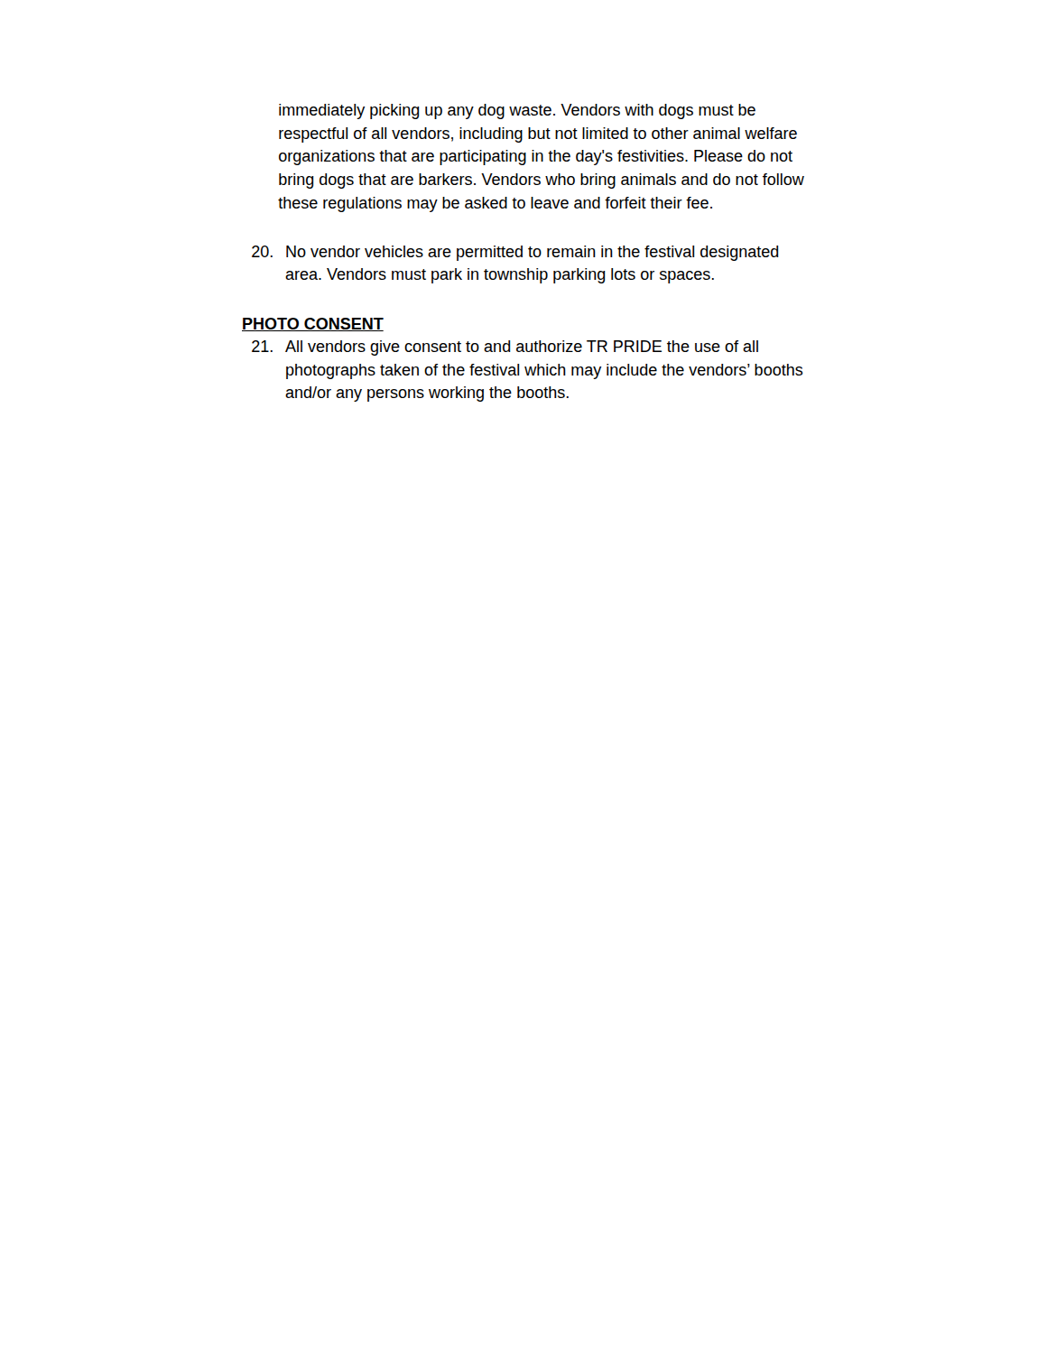immediately picking up any dog waste. Vendors with dogs must be respectful of all vendors, including but not limited to other animal welfare organizations that are participating in the day's festivities. Please do not bring dogs that are barkers. Vendors who bring animals and do not follow these regulations may be asked to leave and forfeit their fee.
No vendor vehicles are permitted to remain in the festival designated area. Vendors must park in township parking lots or spaces.
PHOTO CONSENT
All vendors give consent to and authorize TR PRIDE the use of all photographs taken of the festival which may include the vendors’ booths and/or any persons working the booths.